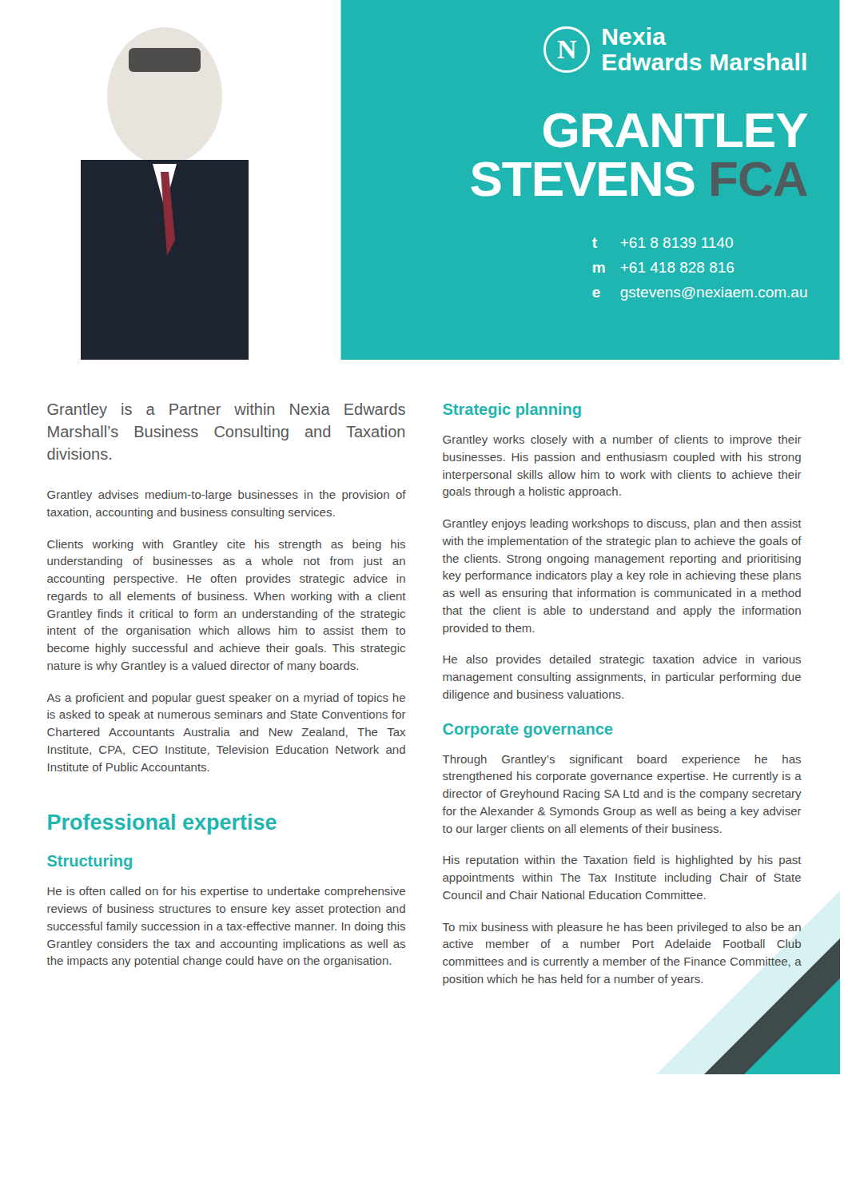N
Nexia Edwards Marshall
GRANTLEY
STEVENS FCA
t
+61 8 8139 1140
m
+61 418 828 816
e
gstevens@nexiaem.com.au
Grantley is a Partner within Nexia Edwards Marshall’s Business Consulting and Taxation divisions.
Grantley advises medium-to-large businesses in the provision of taxation, accounting and business consulting services.
Clients working with Grantley cite his strength as being his understanding of businesses as a whole not from just an accounting perspective. He often provides strategic advice in regards to all elements of business. When working with a client Grantley finds it critical to form an understanding of the strategic intent of the organisation which allows him to assist them to become highly successful and achieve their goals. This strategic nature is why Grantley is a valued director of many boards.
As a proficient and popular guest speaker on a myriad of topics he is asked to speak at numerous seminars and State Conventions for Chartered Accountants Australia and New Zealand, The Tax Institute, CPA, CEO Institute, Television Education Network and Institute of Public Accountants.
Professional expertise
Structuring
He is often called on for his expertise to undertake comprehensive reviews of business structures to ensure key asset protection and successful family succession in a tax-effective manner. In doing this Grantley considers the tax and accounting implications as well as the impacts any potential change could have on the organisation.
Strategic planning
Grantley works closely with a number of clients to improve their businesses. His passion and enthusiasm coupled with his strong interpersonal skills allow him to work with clients to achieve their goals through a holistic approach.
Grantley enjoys leading workshops to discuss, plan and then assist with the implementation of the strategic plan to achieve the goals of the clients. Strong ongoing management reporting and prioritising key performance indicators play a key role in achieving these plans as well as ensuring that information is communicated in a method that the client is able to understand and apply the information provided to them.
He also provides detailed strategic taxation advice in various management consulting assignments, in particular performing due diligence and business valuations.
Corporate governance
Through Grantley’s significant board experience he has strengthened his corporate governance expertise. He currently is a director of Greyhound Racing SA Ltd and is the company secretary for the Alexander & Symonds Group as well as being a key adviser to our larger clients on all elements of their business.
His reputation within the Taxation field is highlighted by his past appointments within The Tax Institute including Chair of State Council and Chair National Education Committee.
To mix business with pleasure he has been privileged to also be an active member of a number Port Adelaide Football Club committees and is currently a member of the Finance Committee, a position which he has held for a number of years.